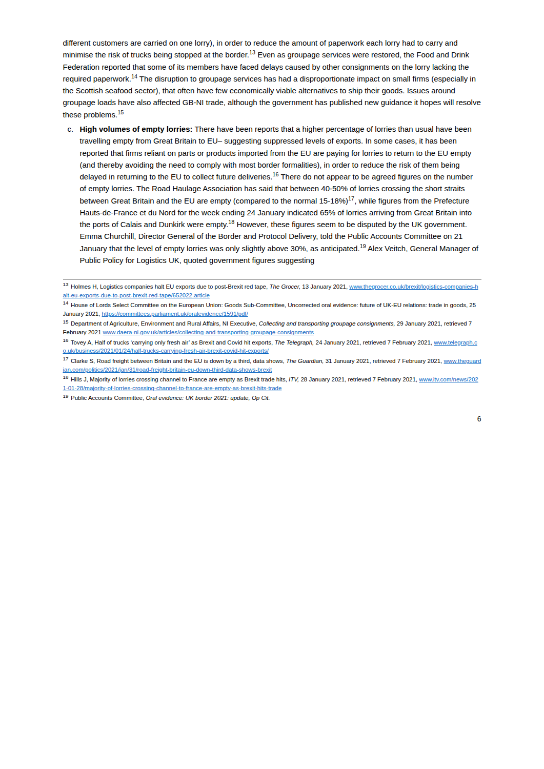different customers are carried on one lorry), in order to reduce the amount of paperwork each lorry had to carry and minimise the risk of trucks being stopped at the border.13 Even as groupage services were restored, the Food and Drink Federation reported that some of its members have faced delays caused by other consignments on the lorry lacking the required paperwork.14 The disruption to groupage services has had a disproportionate impact on small firms (especially in the Scottish seafood sector), that often have few economically viable alternatives to ship their goods. Issues around groupage loads have also affected GB-NI trade, although the government has published new guidance it hopes will resolve these problems.15
c. High volumes of empty lorries: There have been reports that a higher percentage of lorries than usual have been travelling empty from Great Britain to EU– suggesting suppressed levels of exports. In some cases, it has been reported that firms reliant on parts or products imported from the EU are paying for lorries to return to the EU empty (and thereby avoiding the need to comply with most border formalities), in order to reduce the risk of them being delayed in returning to the EU to collect future deliveries.16 There do not appear to be agreed figures on the number of empty lorries. The Road Haulage Association has said that between 40-50% of lorries crossing the short straits between Great Britain and the EU are empty (compared to the normal 15-18%)17, while figures from the Prefecture Hauts-de-France et du Nord for the week ending 24 January indicated 65% of lorries arriving from Great Britain into the ports of Calais and Dunkirk were empty.18 However, these figures seem to be disputed by the UK government. Emma Churchill, Director General of the Border and Protocol Delivery, told the Public Accounts Committee on 21 January that the level of empty lorries was only slightly above 30%, as anticipated.19 Alex Veitch, General Manager of Public Policy for Logistics UK, quoted government figures suggesting
13 Holmes H, Logistics companies halt EU exports due to post-Brexit red tape, The Grocer, 13 January 2021, www.thegrocer.co.uk/brexit/logistics-companies-halt-eu-exports-due-to-post-brexit-red-tape/652022.article
14 House of Lords Select Committee on the European Union: Goods Sub-Committee, Uncorrected oral evidence: future of UK-EU relations: trade in goods, 25 January 2021, https://committees.parliament.uk/oralevidence/1591/pdf/
15 Department of Agriculture, Environment and Rural Affairs, NI Executive, Collecting and transporting groupage consignments, 29 January 2021, retrieved 7 February 2021 www.daera-ni.gov.uk/articles/collecting-and-transporting-groupage-consignments
16 Tovey A, Half of trucks ‘carrying only fresh air’ as Brexit and Covid hit exports, The Telegraph, 24 January 2021, retrieved 7 February 2021, www.telegraph.co.uk/business/2021/01/24/half-trucks-carrying-fresh-air-brexit-covid-hit-exports/
17 Clarke S, Road freight between Britain and the EU is down by a third, data shows, The Guardian, 31 January 2021, retrieved 7 February 2021, www.theguardian.com/politics/2021/jan/31/road-freight-britain-eu-down-third-data-shows-brexit
18 Hills J, Majority of lorries crossing channel to France are empty as Brexit trade hits, ITV, 28 January 2021, retrieved 7 February 2021, www.itv.com/news/2021-01-28/majority-of-lorries-crossing-channel-to-france-are-empty-as-brexit-hits-trade
19 Public Accounts Committee, Oral evidence: UK border 2021: update, Op Cit.
6